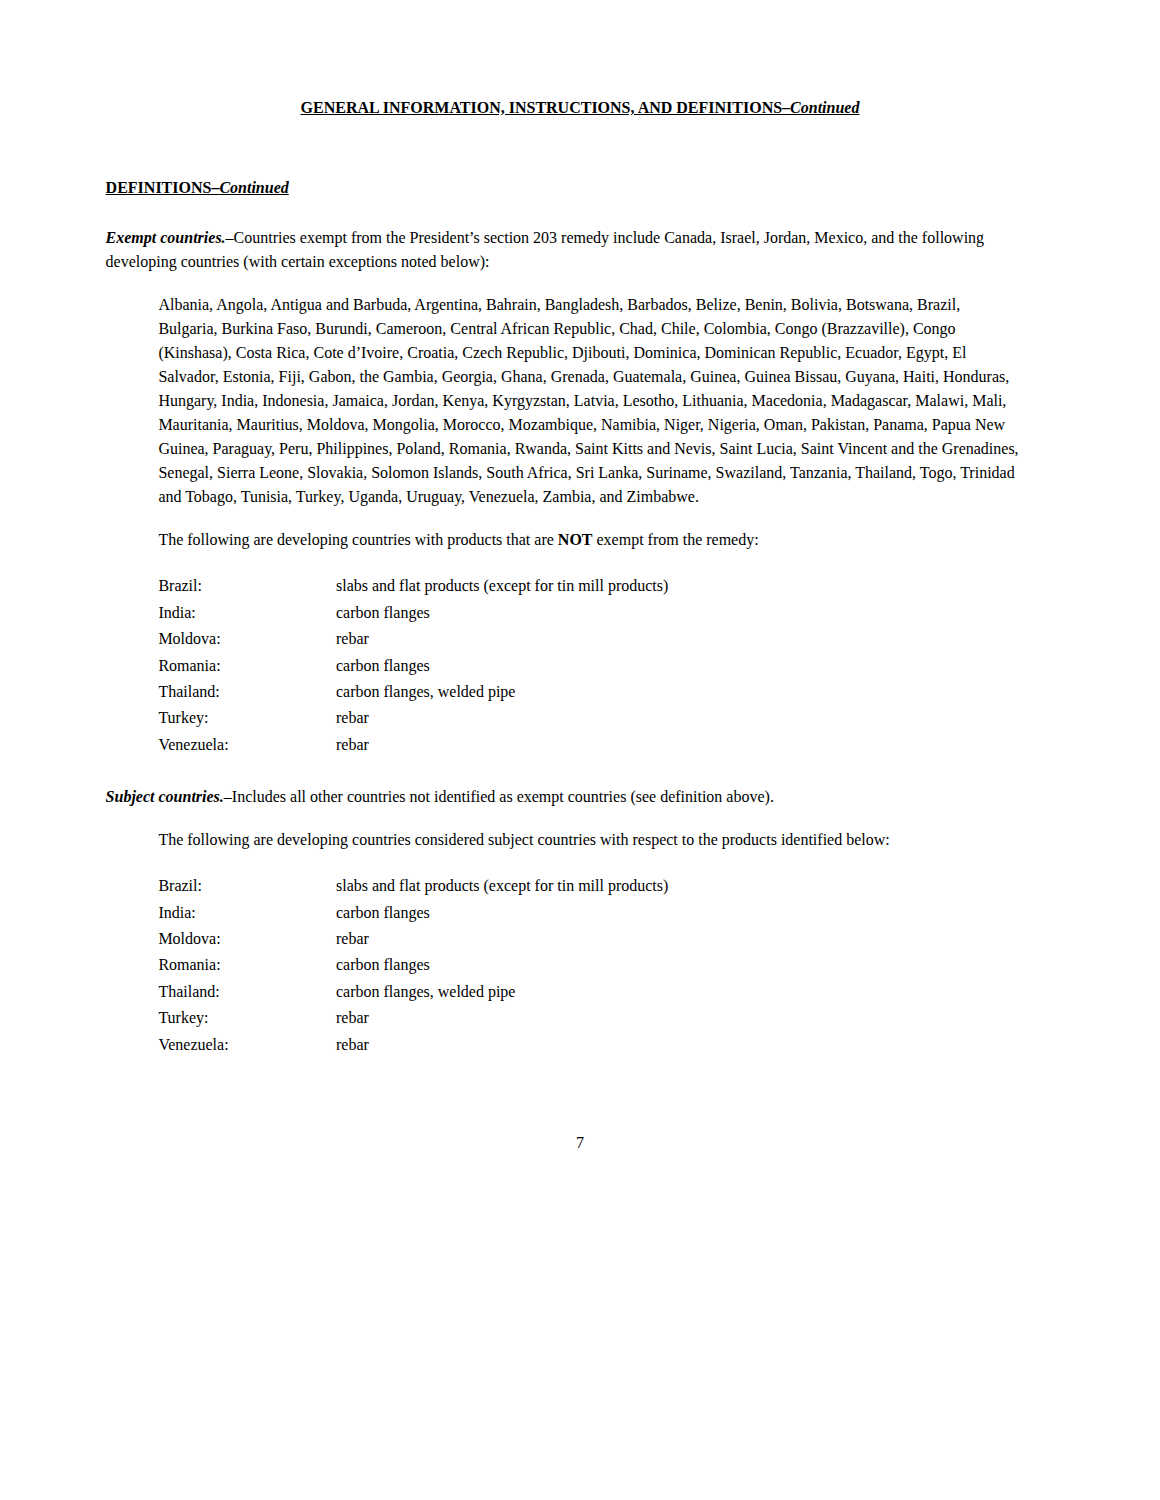GENERAL INFORMATION, INSTRUCTIONS, AND DEFINITIONS–Continued
DEFINITIONS–Continued
Exempt countries.–Countries exempt from the President’s section 203 remedy include Canada, Israel, Jordan, Mexico, and the following developing countries (with certain exceptions noted below):
Albania, Angola, Antigua and Barbuda, Argentina, Bahrain, Bangladesh, Barbados, Belize, Benin, Bolivia, Botswana, Brazil, Bulgaria, Burkina Faso, Burundi, Cameroon, Central African Republic, Chad, Chile, Colombia, Congo (Brazzaville), Congo (Kinshasa), Costa Rica, Cote d’Ivoire, Croatia, Czech Republic, Djibouti, Dominica, Dominican Republic, Ecuador, Egypt, El Salvador, Estonia, Fiji, Gabon, the Gambia, Georgia, Ghana, Grenada, Guatemala, Guinea, Guinea Bissau, Guyana, Haiti, Honduras, Hungary, India, Indonesia, Jamaica, Jordan, Kenya, Kyrgyzstan, Latvia, Lesotho, Lithuania, Macedonia, Madagascar, Malawi, Mali, Mauritania, Mauritius, Moldova, Mongolia, Morocco, Mozambique, Namibia, Niger, Nigeria, Oman, Pakistan, Panama, Papua New Guinea, Paraguay, Peru, Philippines, Poland, Romania, Rwanda, Saint Kitts and Nevis, Saint Lucia, Saint Vincent and the Grenadines, Senegal, Sierra Leone, Slovakia, Solomon Islands, South Africa, Sri Lanka, Suriname, Swaziland, Tanzania, Thailand, Togo, Trinidad and Tobago, Tunisia, Turkey, Uganda, Uruguay, Venezuela, Zambia, and Zimbabwe.
The following are developing countries with products that are NOT exempt from the remedy:
| Brazil: | slabs and flat products (except for tin mill products) |
| India: | carbon flanges |
| Moldova: | rebar |
| Romania: | carbon flanges |
| Thailand: | carbon flanges, welded pipe |
| Turkey: | rebar |
| Venezuela: | rebar |
Subject countries.–Includes all other countries not identified as exempt countries (see definition above).
The following are developing countries considered subject countries with respect to the products identified below:
| Brazil: | slabs and flat products (except for tin mill products) |
| India: | carbon flanges |
| Moldova: | rebar |
| Romania: | carbon flanges |
| Thailand: | carbon flanges, welded pipe |
| Turkey: | rebar |
| Venezuela: | rebar |
7